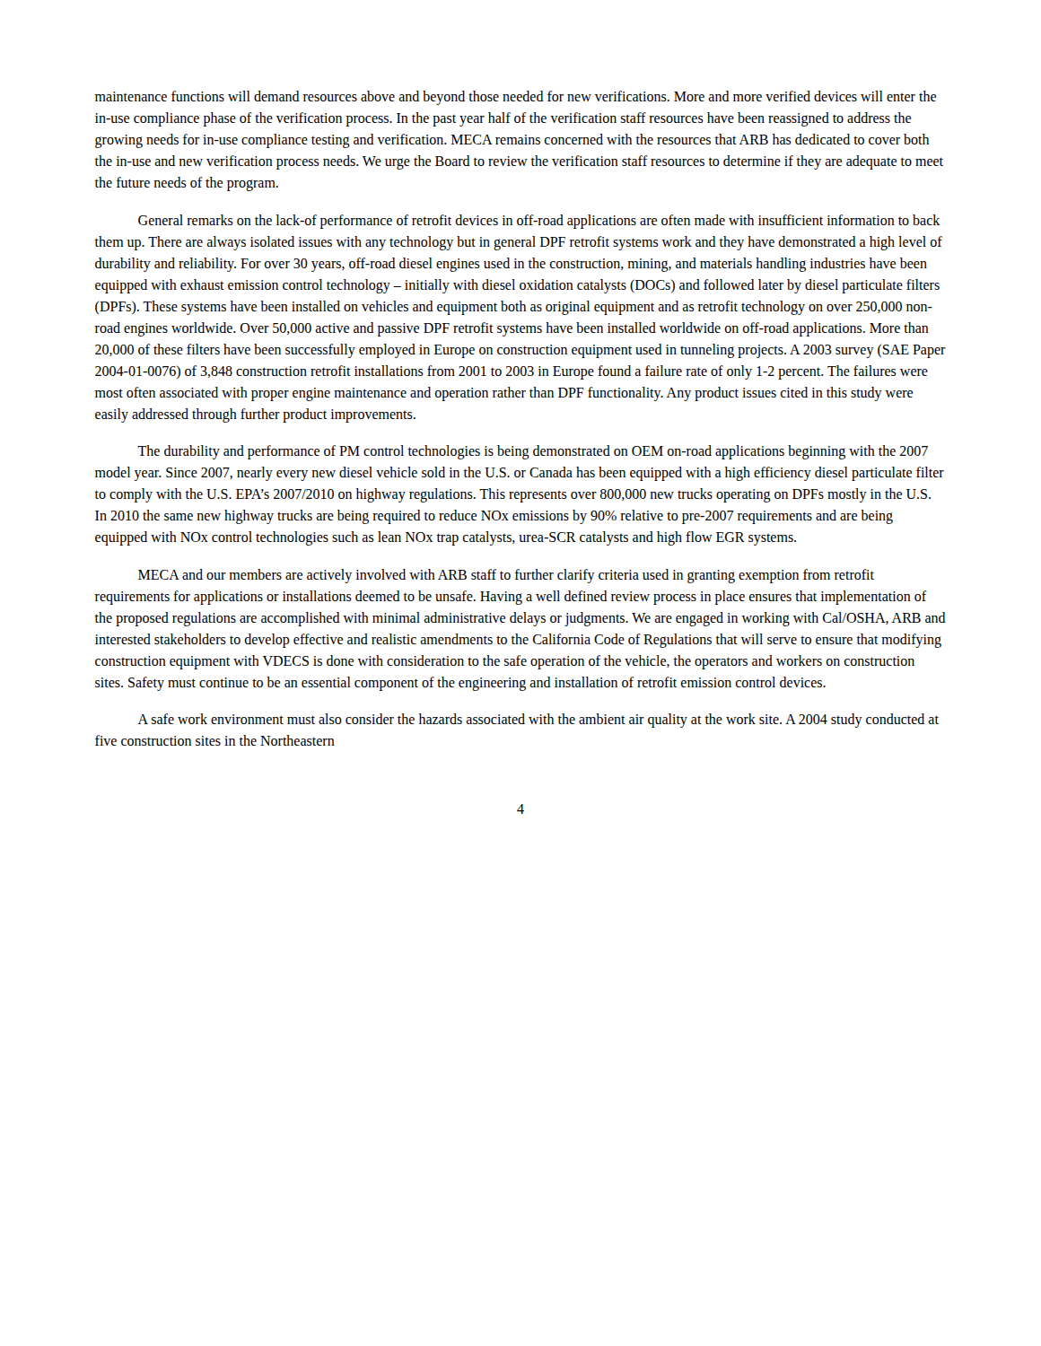maintenance functions will demand resources above and beyond those needed for new verifications. More and more verified devices will enter the in-use compliance phase of the verification process. In the past year half of the verification staff resources have been reassigned to address the growing needs for in-use compliance testing and verification. MECA remains concerned with the resources that ARB has dedicated to cover both the in-use and new verification process needs. We urge the Board to review the verification staff resources to determine if they are adequate to meet the future needs of the program.
General remarks on the lack-of performance of retrofit devices in off-road applications are often made with insufficient information to back them up. There are always isolated issues with any technology but in general DPF retrofit systems work and they have demonstrated a high level of durability and reliability. For over 30 years, off-road diesel engines used in the construction, mining, and materials handling industries have been equipped with exhaust emission control technology – initially with diesel oxidation catalysts (DOCs) and followed later by diesel particulate filters (DPFs). These systems have been installed on vehicles and equipment both as original equipment and as retrofit technology on over 250,000 non-road engines worldwide. Over 50,000 active and passive DPF retrofit systems have been installed worldwide on off-road applications. More than 20,000 of these filters have been successfully employed in Europe on construction equipment used in tunneling projects. A 2003 survey (SAE Paper 2004-01-0076) of 3,848 construction retrofit installations from 2001 to 2003 in Europe found a failure rate of only 1-2 percent. The failures were most often associated with proper engine maintenance and operation rather than DPF functionality. Any product issues cited in this study were easily addressed through further product improvements.
The durability and performance of PM control technologies is being demonstrated on OEM on-road applications beginning with the 2007 model year. Since 2007, nearly every new diesel vehicle sold in the U.S. or Canada has been equipped with a high efficiency diesel particulate filter to comply with the U.S. EPA’s 2007/2010 on highway regulations. This represents over 800,000 new trucks operating on DPFs mostly in the U.S. In 2010 the same new highway trucks are being required to reduce NOx emissions by 90% relative to pre-2007 requirements and are being equipped with NOx control technologies such as lean NOx trap catalysts, urea-SCR catalysts and high flow EGR systems.
MECA and our members are actively involved with ARB staff to further clarify criteria used in granting exemption from retrofit requirements for applications or installations deemed to be unsafe. Having a well defined review process in place ensures that implementation of the proposed regulations are accomplished with minimal administrative delays or judgments. We are engaged in working with Cal/OSHA, ARB and interested stakeholders to develop effective and realistic amendments to the California Code of Regulations that will serve to ensure that modifying construction equipment with VDECS is done with consideration to the safe operation of the vehicle, the operators and workers on construction sites. Safety must continue to be an essential component of the engineering and installation of retrofit emission control devices.
A safe work environment must also consider the hazards associated with the ambient air quality at the work site. A 2004 study conducted at five construction sites in the Northeastern
4